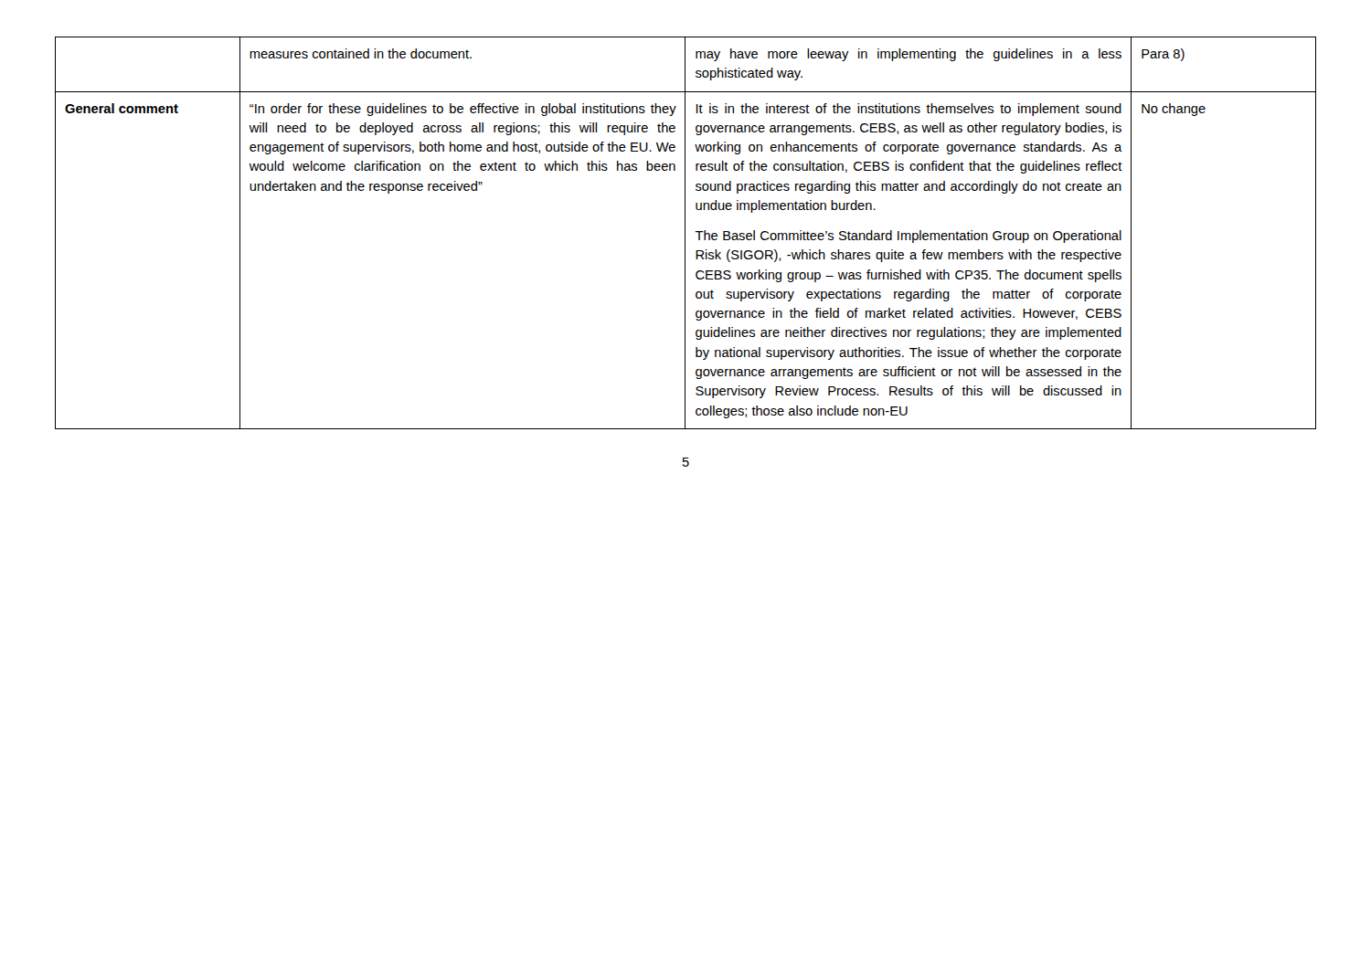| | measures contained in the document. | may have more leeway in implementing the guidelines in a less sophisticated way. | Para 8) |
| General comment | “In order for these guidelines to be effective in global institutions they will need to be deployed across all regions; this will require the engagement of supervisors, both home and host, outside of the EU. We would welcome clarification on the extent to which this has been undertaken and the response received” | It is in the interest of the institutions themselves to implement sound governance arrangements. CEBS, as well as other regulatory bodies, is working on enhancements of corporate governance standards. As a result of the consultation, CEBS is confident that the guidelines reflect sound practices regarding this matter and accordingly do not create an undue implementation burden. The Basel Committee’s Standard Implementation Group on Operational Risk (SIGOR), -which shares quite a few members with the respective CEBS working group – was furnished with CP35. The document spells out supervisory expectations regarding the matter of corporate governance in the field of market related activities. However, CEBS guidelines are neither directives nor regulations; they are implemented by national supervisory authorities. The issue of whether the corporate governance arrangements are sufficient or not will be assessed in the Supervisory Review Process. Results of this will be discussed in colleges; those also include non-EU | No change |
5